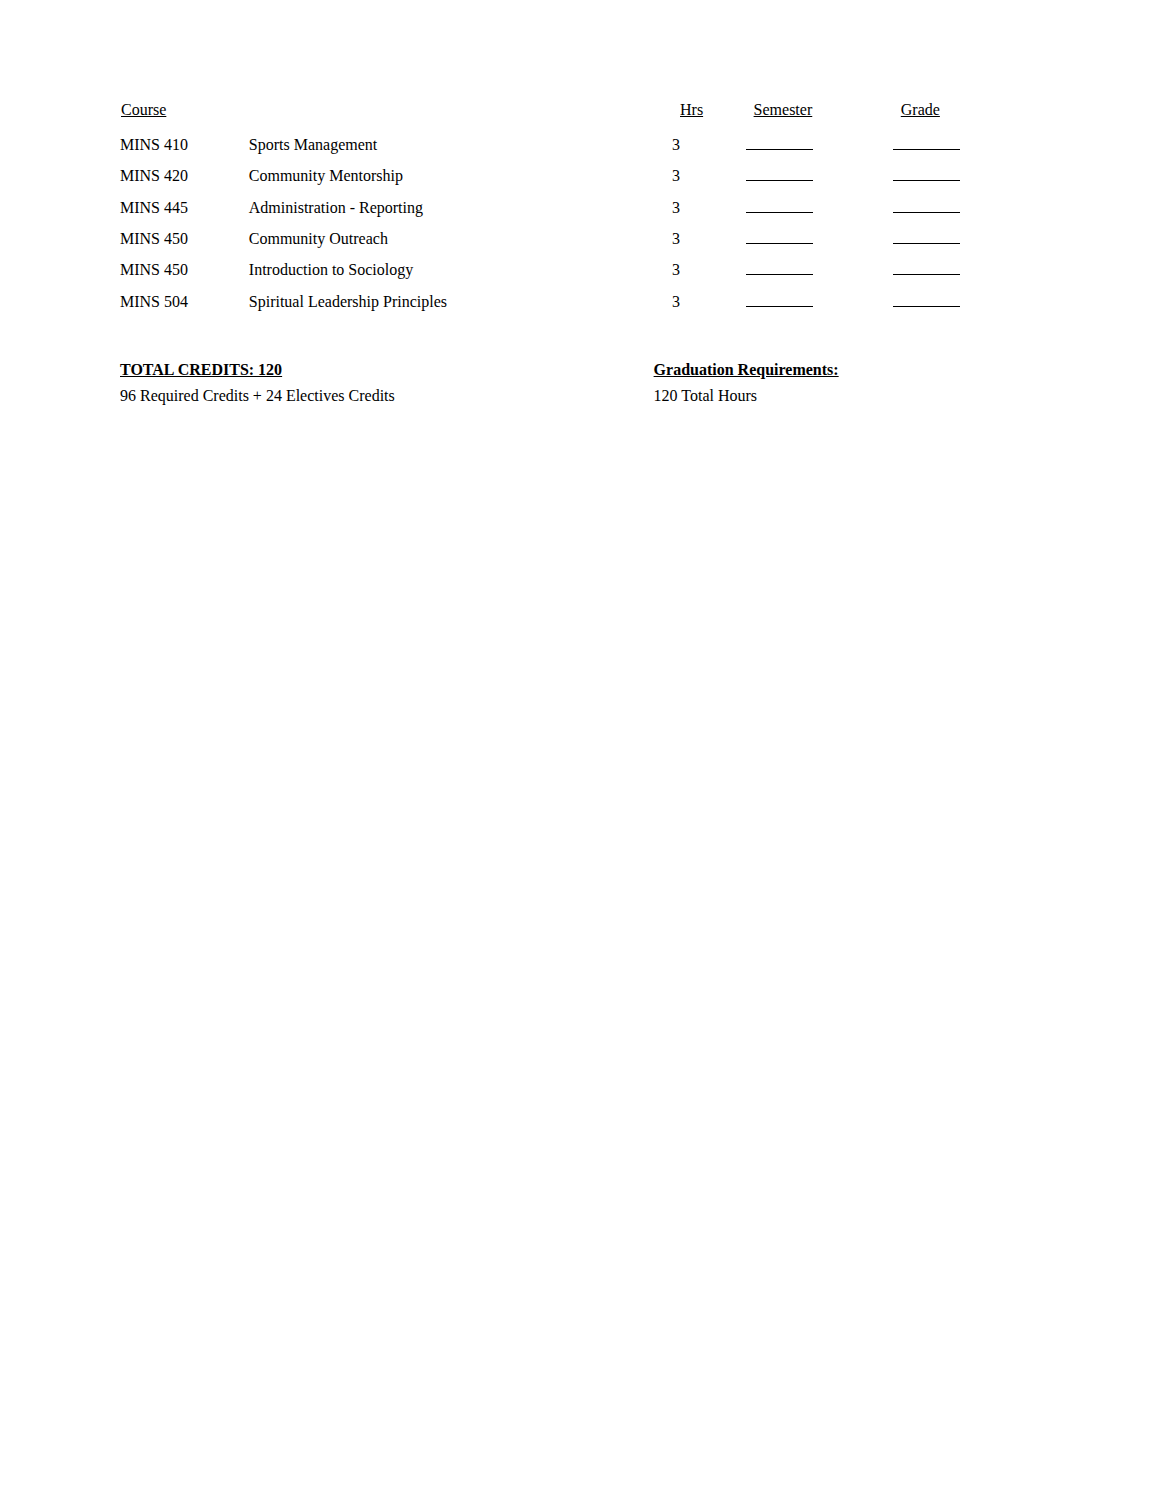| Course | | Hrs | Semester | Grade |
| --- | --- | --- | --- | --- |
| MINS 410 | Sports Management | 3 | | |
| MINS 420 | Community Mentorship | 3 | | |
| MINS 445 | Administration - Reporting | 3 | | |
| MINS 450 | Community Outreach | 3 | | |
| MINS 450 | Introduction to Sociology | 3 | | |
| MINS 504 | Spiritual Leadership Principles | 3 | | |
TOTAL CREDITS: 120
96 Required Credits + 24 Electives Credits
Graduation Requirements:
120 Total Hours